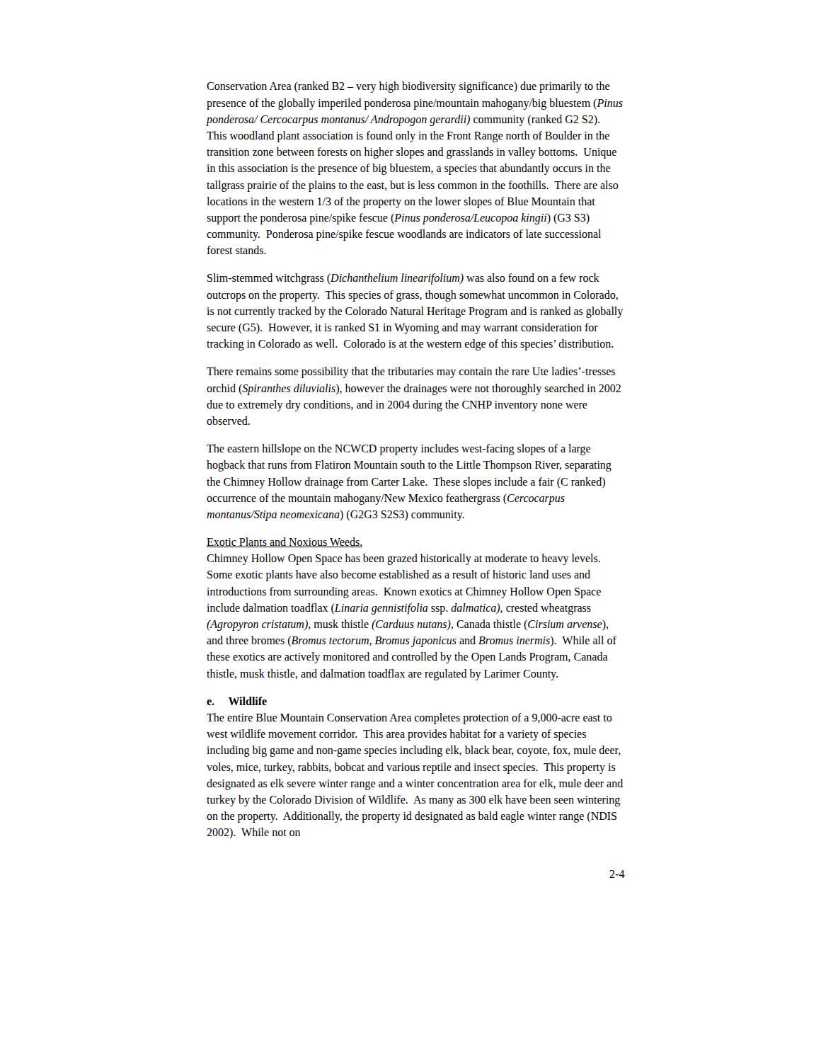Conservation Area (ranked B2 – very high biodiversity significance) due primarily to the presence of the globally imperiled ponderosa pine/mountain mahogany/big bluestem (Pinus ponderosa/ Cercocarpus montanus/ Andropogon gerardii) community (ranked G2 S2). This woodland plant association is found only in the Front Range north of Boulder in the transition zone between forests on higher slopes and grasslands in valley bottoms. Unique in this association is the presence of big bluestem, a species that abundantly occurs in the tallgrass prairie of the plains to the east, but is less common in the foothills. There are also locations in the western 1/3 of the property on the lower slopes of Blue Mountain that support the ponderosa pine/spike fescue (Pinus ponderosa/Leucopoa kingii) (G3 S3) community. Ponderosa pine/spike fescue woodlands are indicators of late successional forest stands.
Slim-stemmed witchgrass (Dichanthelium linearifolium) was also found on a few rock outcrops on the property. This species of grass, though somewhat uncommon in Colorado, is not currently tracked by the Colorado Natural Heritage Program and is ranked as globally secure (G5). However, it is ranked S1 in Wyoming and may warrant consideration for tracking in Colorado as well. Colorado is at the western edge of this species’ distribution.
There remains some possibility that the tributaries may contain the rare Ute ladies’-tresses orchid (Spiranthes diluvialis), however the drainages were not thoroughly searched in 2002 due to extremely dry conditions, and in 2004 during the CNHP inventory none were observed.
The eastern hillslope on the NCWCD property includes west-facing slopes of a large hogback that runs from Flatiron Mountain south to the Little Thompson River, separating the Chimney Hollow drainage from Carter Lake. These slopes include a fair (C ranked) occurrence of the mountain mahogany/New Mexico feathergrass (Cercocarpus montanus/Stipa neomexicana) (G2G3 S2S3) community.
Exotic Plants and Noxious Weeds.
Chimney Hollow Open Space has been grazed historically at moderate to heavy levels. Some exotic plants have also become established as a result of historic land uses and introductions from surrounding areas. Known exotics at Chimney Hollow Open Space include dalmation toadflax (Linaria gennistifolia ssp. dalmatica), crested wheatgrass (Agropyron cristatum), musk thistle (Carduus nutans), Canada thistle (Cirsium arvense), and three bromes (Bromus tectorum, Bromus japonicus and Bromus inermis). While all of these exotics are actively monitored and controlled by the Open Lands Program, Canada thistle, musk thistle, and dalmation toadflax are regulated by Larimer County.
e. Wildlife
The entire Blue Mountain Conservation Area completes protection of a 9,000-acre east to west wildlife movement corridor. This area provides habitat for a variety of species including big game and non-game species including elk, black bear, coyote, fox, mule deer, voles, mice, turkey, rabbits, bobcat and various reptile and insect species. This property is designated as elk severe winter range and a winter concentration area for elk, mule deer and turkey by the Colorado Division of Wildlife. As many as 300 elk have been seen wintering on the property. Additionally, the property id designated as bald eagle winter range (NDIS 2002). While not on
2-4